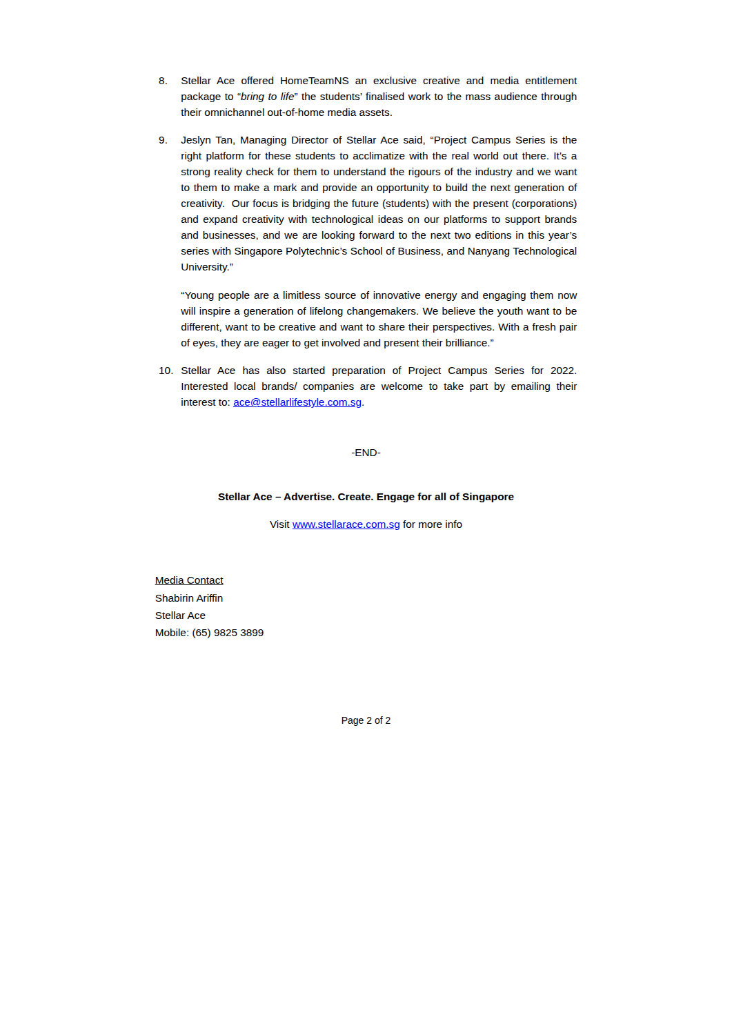Stellar Ace offered HomeTeamNS an exclusive creative and media entitlement package to “bring to life” the students’ finalised work to the mass audience through their omnichannel out-of-home media assets.
Jeslyn Tan, Managing Director of Stellar Ace said, “Project Campus Series is the right platform for these students to acclimatize with the real world out there. It’s a strong reality check for them to understand the rigours of the industry and we want to them to make a mark and provide an opportunity to build the next generation of creativity. Our focus is bridging the future (students) with the present (corporations) and expand creativity with technological ideas on our platforms to support brands and businesses, and we are looking forward to the next two editions in this year’s series with Singapore Polytechnic’s School of Business, and Nanyang Technological University.”
“Young people are a limitless source of innovative energy and engaging them now will inspire a generation of lifelong changemakers. We believe the youth want to be different, want to be creative and want to share their perspectives. With a fresh pair of eyes, they are eager to get involved and present their brilliance.”
Stellar Ace has also started preparation of Project Campus Series for 2022. Interested local brands/ companies are welcome to take part by emailing their interest to: ace@stellarlifestyle.com.sg.
-END-
Stellar Ace – Advertise. Create. Engage for all of Singapore
Visit www.stellarace.com.sg for more info
Media Contact
Shabirin Ariffin
Stellar Ace
Mobile: (65) 9825 3899
Page 2 of 2